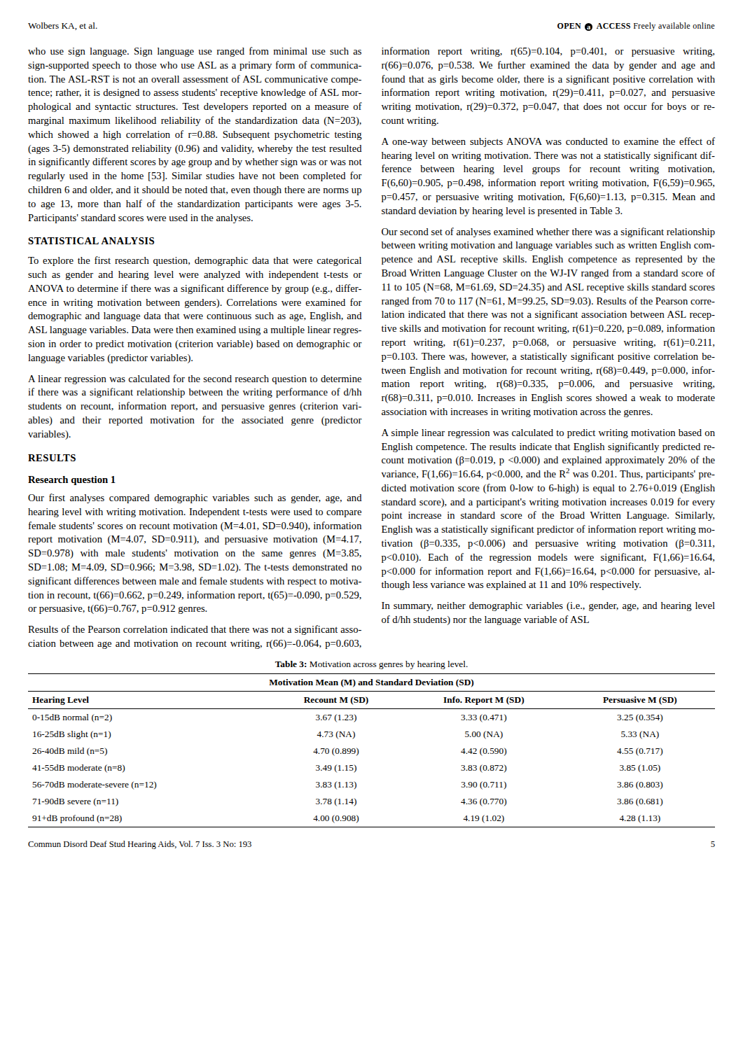Wolbers KA, et al.
OPEN a ACCESS Freely available online
who use sign language. Sign language use ranged from minimal use such as sign-supported speech to those who use ASL as a primary form of communication. The ASL-RST is not an overall assessment of ASL communicative competence; rather, it is designed to assess students' receptive knowledge of ASL morphological and syntactic structures. Test developers reported on a measure of marginal maximum likelihood reliability of the standardization data (N=203), which showed a high correlation of r=0.88. Subsequent psychometric testing (ages 3-5) demonstrated reliability (0.96) and validity, whereby the test resulted in significantly different scores by age group and by whether sign was or was not regularly used in the home [53]. Similar studies have not been completed for children 6 and older, and it should be noted that, even though there are norms up to age 13, more than half of the standardization participants were ages 3-5. Participants' standard scores were used in the analyses.
STATISTICAL ANALYSIS
To explore the first research question, demographic data that were categorical such as gender and hearing level were analyzed with independent t-tests or ANOVA to determine if there was a significant difference by group (e.g., difference in writing motivation between genders). Correlations were examined for demographic and language data that were continuous such as age, English, and ASL language variables. Data were then examined using a multiple linear regression in order to predict motivation (criterion variable) based on demographic or language variables (predictor variables).
A linear regression was calculated for the second research question to determine if there was a significant relationship between the writing performance of d/hh students on recount, information report, and persuasive genres (criterion variables) and their reported motivation for the associated genre (predictor variables).
RESULTS
Research question 1
Our first analyses compared demographic variables such as gender, age, and hearing level with writing motivation. Independent t-tests were used to compare female students' scores on recount motivation (M=4.01, SD=0.940), information report motivation (M=4.07, SD=0.911), and persuasive motivation (M=4.17, SD=0.978) with male students' motivation on the same genres (M=3.85, SD=1.08; M=4.09, SD=0.966; M=3.98, SD=1.02). The t-tests demonstrated no significant differences between male and female students with respect to motivation in recount, t(66)=0.662, p=0.249, information report, t(65)=-0.090, p=0.529, or persuasive, t(66)=0.767, p=0.912 genres.
Results of the Pearson correlation indicated that there was not a significant association between age and motivation on recount writing, r(66)=-0.064, p=0.603, information report writing, r(65)=0.104, p=0.401, or persuasive writing, r(66)=0.076, p=0.538. We further examined the data by gender and age and found that as girls become older, there is a significant positive correlation with information report writing motivation, r(29)=0.411, p=0.027, and persuasive writing motivation, r(29)=0.372, p=0.047, that does not occur for boys or recount writing.
A one-way between subjects ANOVA was conducted to examine the effect of hearing level on writing motivation. There was not a statistically significant difference between hearing level groups for recount writing motivation, F(6,60)=0.905, p=0.498, information report writing motivation, F(6,59)=0.965, p=0.457, or persuasive writing motivation, F(6,60)=1.13, p=0.315. Mean and standard deviation by hearing level is presented in Table 3.
Our second set of analyses examined whether there was a significant relationship between writing motivation and language variables such as written English competence and ASL receptive skills. English competence as represented by the Broad Written Language Cluster on the WJ-IV ranged from a standard score of 11 to 105 (N=68, M=61.69, SD=24.35) and ASL receptive skills standard scores ranged from 70 to 117 (N=61, M=99.25, SD=9.03). Results of the Pearson correlation indicated that there was not a significant association between ASL receptive skills and motivation for recount writing, r(61)=0.220, p=0.089, information report writing, r(61)=0.237, p=0.068, or persuasive writing, r(61)=0.211, p=0.103. There was, however, a statistically significant positive correlation between English and motivation for recount writing, r(68)=0.449, p=0.000, information report writing, r(68)=0.335, p=0.006, and persuasive writing, r(68)=0.311, p=0.010. Increases in English scores showed a weak to moderate association with increases in writing motivation across the genres.
A simple linear regression was calculated to predict writing motivation based on English competence. The results indicate that English significantly predicted recount motivation (β=0.019, p <0.000) and explained approximately 20% of the variance, F(1,66)=16.64, p<0.000, and the R2 was 0.201. Thus, participants' predicted motivation score (from 0-low to 6-high) is equal to 2.76+0.019 (English standard score), and a participant's writing motivation increases 0.019 for every point increase in standard score of the Broad Written Language. Similarly, English was a statistically significant predictor of information report writing motivation (β=0.335, p<0.006) and persuasive writing motivation (β=0.311, p<0.010). Each of the regression models were significant, F(1,66)=16.64, p<0.000 for information report and F(1,66)=16.64, p<0.000 for persuasive, although less variance was explained at 11 and 10% respectively.
In summary, neither demographic variables (i.e., gender, age, and hearing level of d/hh students) nor the language variable of ASL
Table 3: Motivation across genres by hearing level.
| Motivation Mean (M) and Standard Deviation (SD) |
| --- |
| Hearing Level | Recount M (SD) | Info. Report M (SD) | Persuasive M (SD) |
| 0-15dB normal (n=2) | 3.67 (1.23) | 3.33 (0.471) | 3.25 (0.354) |
| 16-25dB slight (n=1) | 4.73 (NA) | 5.00 (NA) | 5.33 (NA) |
| 26-40dB mild (n=5) | 4.70 (0.899) | 4.42 (0.590) | 4.55 (0.717) |
| 41-55dB moderate (n=8) | 3.49 (1.15) | 3.83 (0.872) | 3.85 (1.05) |
| 56-70dB moderate-severe (n=12) | 3.83 (1.13) | 3.90 (0.711) | 3.86 (0.803) |
| 71-90dB severe (n=11) | 3.78 (1.14) | 4.36 (0.770) | 3.86 (0.681) |
| 91+dB profound (n=28) | 4.00 (0.908) | 4.19 (1.02) | 4.28 (1.13) |
Commun Disord Deaf Stud Hearing Aids, Vol. 7 Iss. 3 No: 193
5